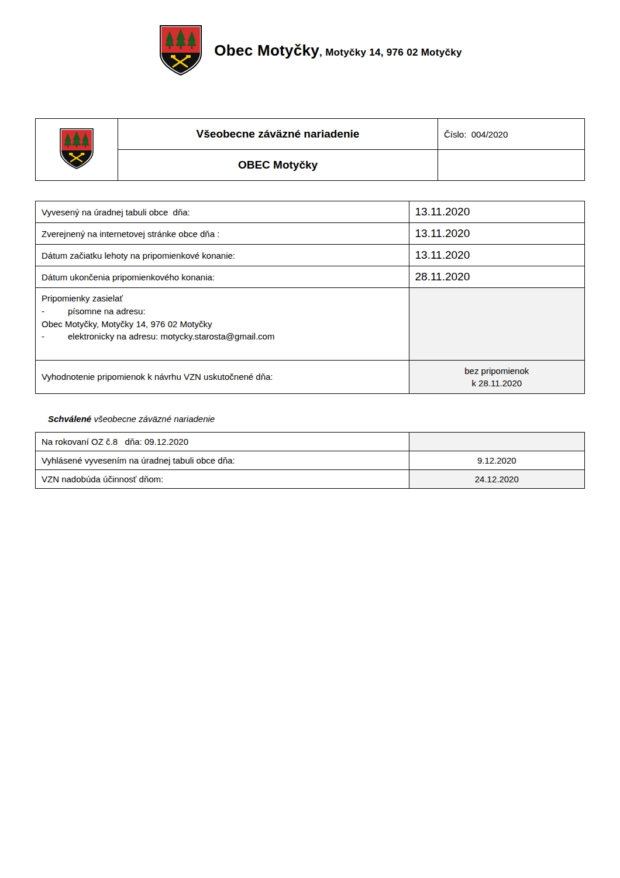Obec Motyčky, Motyčky 14, 976 02 Motyčky
| | Všeobecne záväzné nariadenie | Číslo: 004/2020 |
| OBEC Motyčky | |
| Vyvesený na úradnej tabuli obce dňa: | 13.11.2020 |
| Zverejnený na internetovej stránke obce dňa : | 13.11.2020 |
| Dátum začiatku lehoty na pripomienkové konanie: | 13.11.2020 |
| Dátum ukončenia pripomienkového konania: | 28.11.2020 |
| Pripomienky zasielať - písomne na adresu: Obec Motyčky, Motyčky 14, 976 02 Motyčky - elektronicky na adresu: motycky.starosta@gmail.com | |
| Vyhodnotenie pripomienok k návrhu VZN uskutočnené dňa: | bez pripomienok k 28.11.2020 |
Schválené všeobecne záväzné nariadenie
| Na rokovaní OZ č.8 dňa: 09.12.2020 | |
| Vyhlásené vyvesením na úradnej tabuli obce dňa: | 9.12.2020 |
| VZN nadobúda účinnosť dňom: | 24.12.2020 |